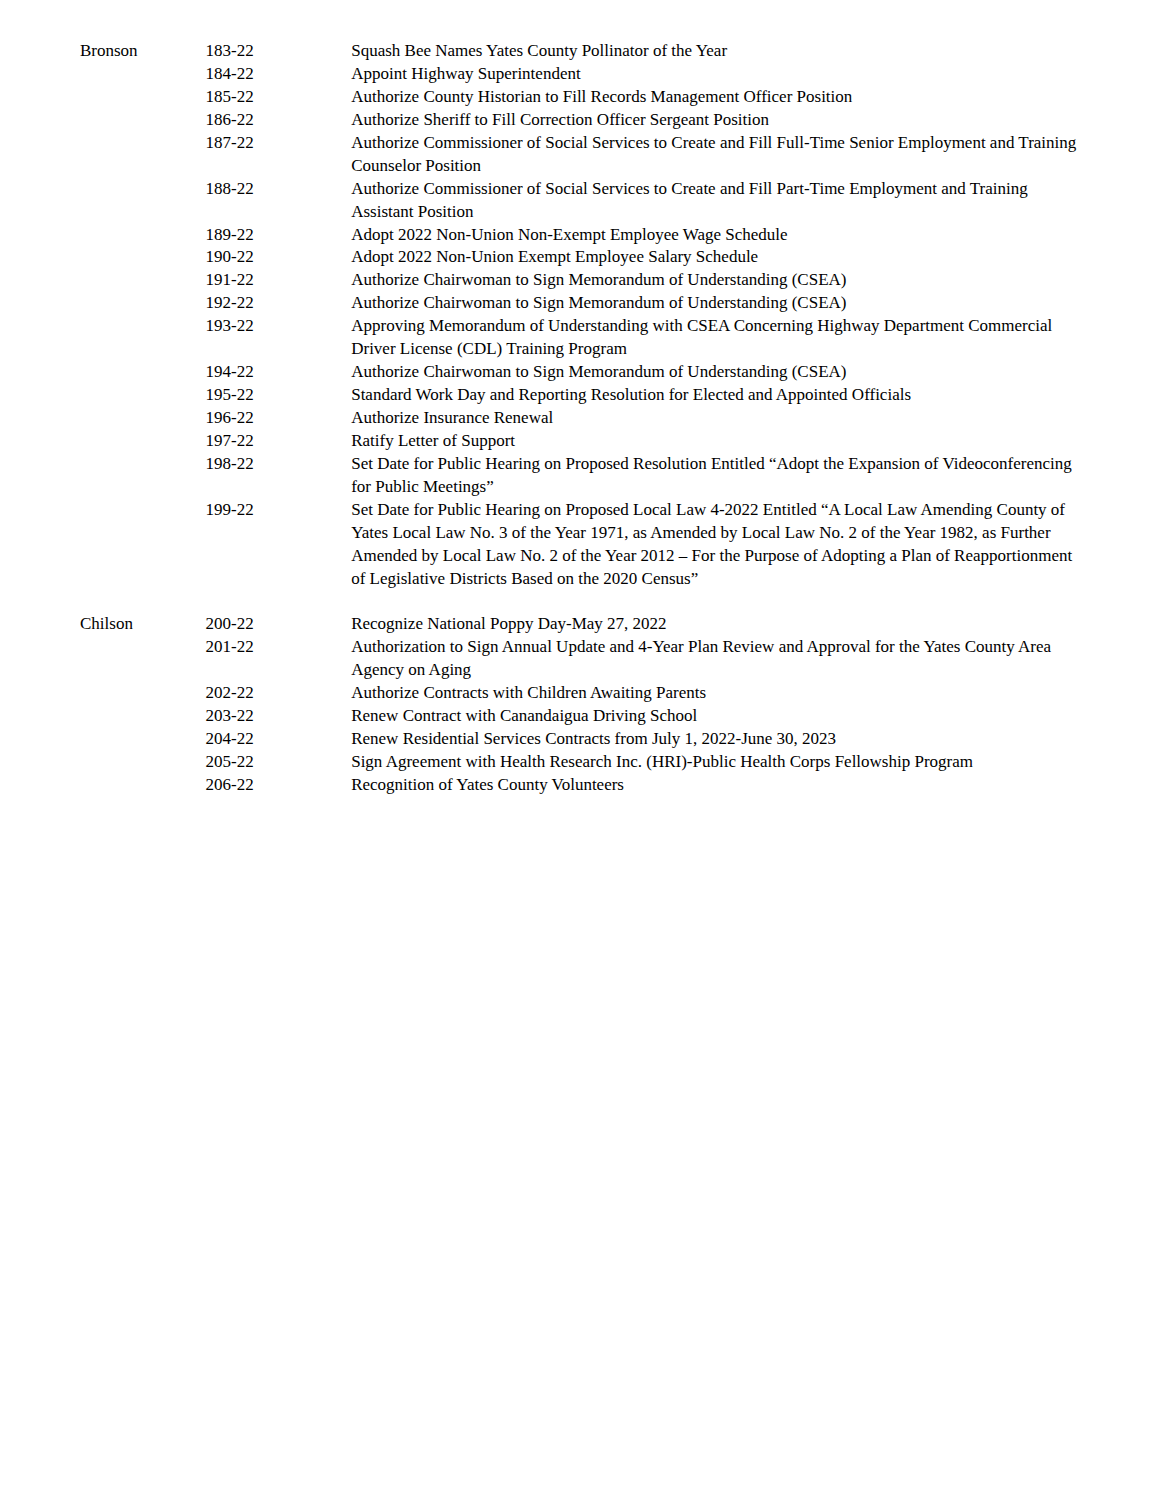| Bronson | 183-22 | Squash Bee Names Yates County Pollinator of the Year |
| | 184-22 | Appoint Highway Superintendent |
| | 185-22 | Authorize County Historian to Fill Records Management Officer Position |
| | 186-22 | Authorize Sheriff to Fill Correction Officer Sergeant Position |
| | 187-22 | Authorize Commissioner of Social Services to Create and Fill Full-Time Senior Employment and Training Counselor Position |
| | 188-22 | Authorize Commissioner of Social Services to Create and Fill Part-Time Employment and Training Assistant Position |
| | 189-22 | Adopt 2022 Non-Union Non-Exempt Employee Wage Schedule |
| | 190-22 | Adopt 2022 Non-Union Exempt Employee Salary Schedule |
| | 191-22 | Authorize Chairwoman to Sign Memorandum of Understanding (CSEA) |
| | 192-22 | Authorize Chairwoman to Sign Memorandum of Understanding (CSEA) |
| | 193-22 | Approving Memorandum of Understanding with CSEA Concerning Highway Department Commercial Driver License (CDL) Training Program |
| | 194-22 | Authorize Chairwoman to Sign Memorandum of Understanding (CSEA) |
| | 195-22 | Standard Work Day and Reporting Resolution for Elected and Appointed Officials |
| | 196-22 | Authorize Insurance Renewal |
| | 197-22 | Ratify Letter of Support |
| | 198-22 | Set Date for Public Hearing on Proposed Resolution Entitled “Adopt the Expansion of Videoconferencing for Public Meetings” |
| | 199-22 | Set Date for Public Hearing on Proposed Local Law 4-2022 Entitled “A Local Law Amending County of Yates Local Law No. 3 of the Year 1971, as Amended by Local Law No. 2 of the Year 1982, as Further Amended by Local Law No. 2 of the Year 2012 – For the Purpose of Adopting a Plan of Reapportionment of Legislative Districts Based on the 2020 Census” |
| Chilson | 200-22 | Recognize National Poppy Day-May 27, 2022 |
| | 201-22 | Authorization to Sign Annual Update and 4-Year Plan Review and Approval for the Yates County Area Agency on Aging |
| | 202-22 | Authorize Contracts with Children Awaiting Parents |
| | 203-22 | Renew Contract with Canandaigua Driving School |
| | 204-22 | Renew Residential Services Contracts from July 1, 2022-June 30, 2023 |
| | 205-22 | Sign Agreement with Health Research Inc. (HRI)-Public Health Corps Fellowship Program |
| | 206-22 | Recognition of Yates County Volunteers |